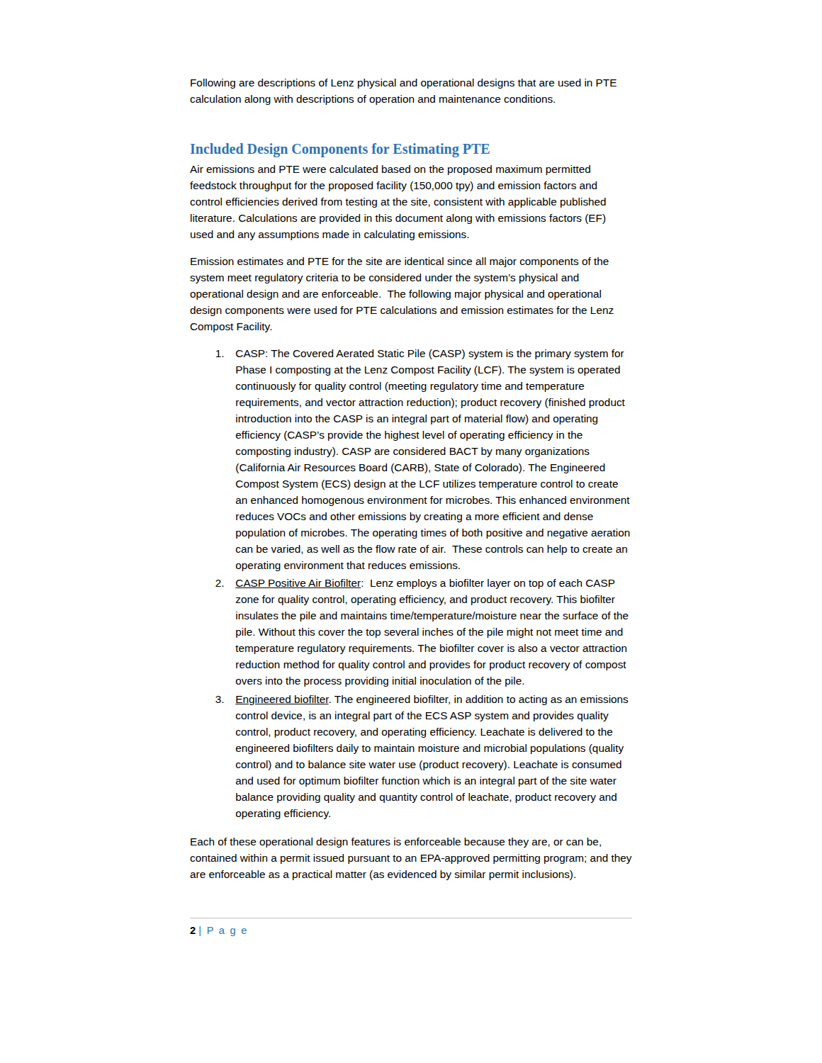Following are descriptions of Lenz physical and operational designs that are used in PTE calculation along with descriptions of operation and maintenance conditions.
Included Design Components for Estimating PTE
Air emissions and PTE were calculated based on the proposed maximum permitted feedstock throughput for the proposed facility (150,000 tpy) and emission factors and control efficiencies derived from testing at the site, consistent with applicable published literature. Calculations are provided in this document along with emissions factors (EF) used and any assumptions made in calculating emissions.
Emission estimates and PTE for the site are identical since all major components of the system meet regulatory criteria to be considered under the system’s physical and operational design and are enforceable. The following major physical and operational design components were used for PTE calculations and emission estimates for the Lenz Compost Facility.
CASP: The Covered Aerated Static Pile (CASP) system is the primary system for Phase I composting at the Lenz Compost Facility (LCF). The system is operated continuously for quality control (meeting regulatory time and temperature requirements, and vector attraction reduction); product recovery (finished product introduction into the CASP is an integral part of material flow) and operating efficiency (CASP’s provide the highest level of operating efficiency in the composting industry). CASP are considered BACT by many organizations (California Air Resources Board (CARB), State of Colorado). The Engineered Compost System (ECS) design at the LCF utilizes temperature control to create an enhanced homogenous environment for microbes. This enhanced environment reduces VOCs and other emissions by creating a more efficient and dense population of microbes. The operating times of both positive and negative aeration can be varied, as well as the flow rate of air. These controls can help to create an operating environment that reduces emissions.
CASP Positive Air Biofilter: Lenz employs a biofilter layer on top of each CASP zone for quality control, operating efficiency, and product recovery. This biofilter insulates the pile and maintains time/temperature/moisture near the surface of the pile. Without this cover the top several inches of the pile might not meet time and temperature regulatory requirements. The biofilter cover is also a vector attraction reduction method for quality control and provides for product recovery of compost overs into the process providing initial inoculation of the pile.
Engineered biofilter. The engineered biofilter, in addition to acting as an emissions control device, is an integral part of the ECS ASP system and provides quality control, product recovery, and operating efficiency. Leachate is delivered to the engineered biofilters daily to maintain moisture and microbial populations (quality control) and to balance site water use (product recovery). Leachate is consumed and used for optimum biofilter function which is an integral part of the site water balance providing quality and quantity control of leachate, product recovery and operating efficiency.
Each of these operational design features is enforceable because they are, or can be, contained within a permit issued pursuant to an EPA-approved permitting program; and they are enforceable as a practical matter (as evidenced by similar permit inclusions).
2 | P a g e